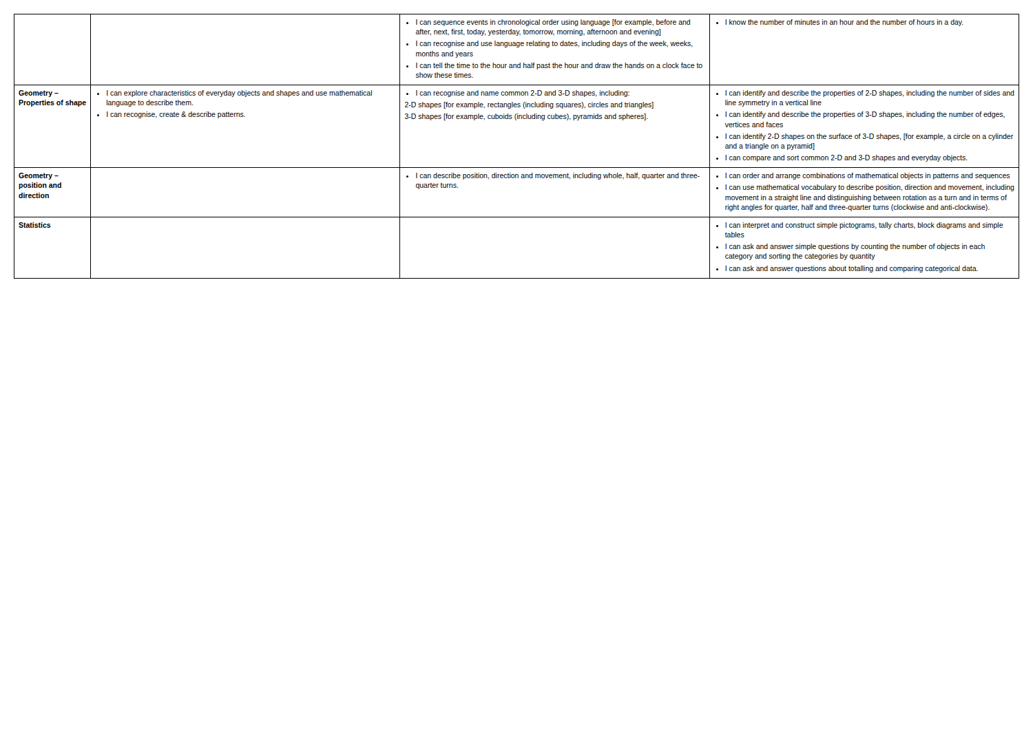| | | I can sequence events in chronological order using language [for example, before and after, next, first, today, yesterday, tomorrow, morning, afternoon and evening] I can recognise and use language relating to dates, including days of the week, weeks, months and years I can tell the time to the hour and half past the hour and draw the hands on a clock face to show these times. | I know the number of minutes in an hour and the number of hours in a day. |
| Geometry – Properties of shape | I can explore characteristics of everyday objects and shapes and use mathematical language to describe them. I can recognise, create & describe patterns. | I can recognise and name common 2-D and 3-D shapes, including: 2-D shapes [for example, rectangles (including squares), circles and triangles] 3-D shapes [for example, cuboids (including cubes), pyramids and spheres]. | I can identify and describe the properties of 2-D shapes, including the number of sides and line symmetry in a vertical line I can identify and describe the properties of 3-D shapes, including the number of edges, vertices and faces I can identify 2-D shapes on the surface of 3-D shapes, [for example, a circle on a cylinder and a triangle on a pyramid] I can compare and sort common 2-D and 3-D shapes and everyday objects. |
| Geometry – position and direction | | I can describe position, direction and movement, including whole, half, quarter and three-quarter turns. | I can order and arrange combinations of mathematical objects in patterns and sequences I can use mathematical vocabulary to describe position, direction and movement, including movement in a straight line and distinguishing between rotation as a turn and in terms of right angles for quarter, half and three-quarter turns (clockwise and anti-clockwise). |
| Statistics | | | I can interpret and construct simple pictograms, tally charts, block diagrams and simple tables I can ask and answer simple questions by counting the number of objects in each category and sorting the categories by quantity I can ask and answer questions about totalling and comparing categorical data. |